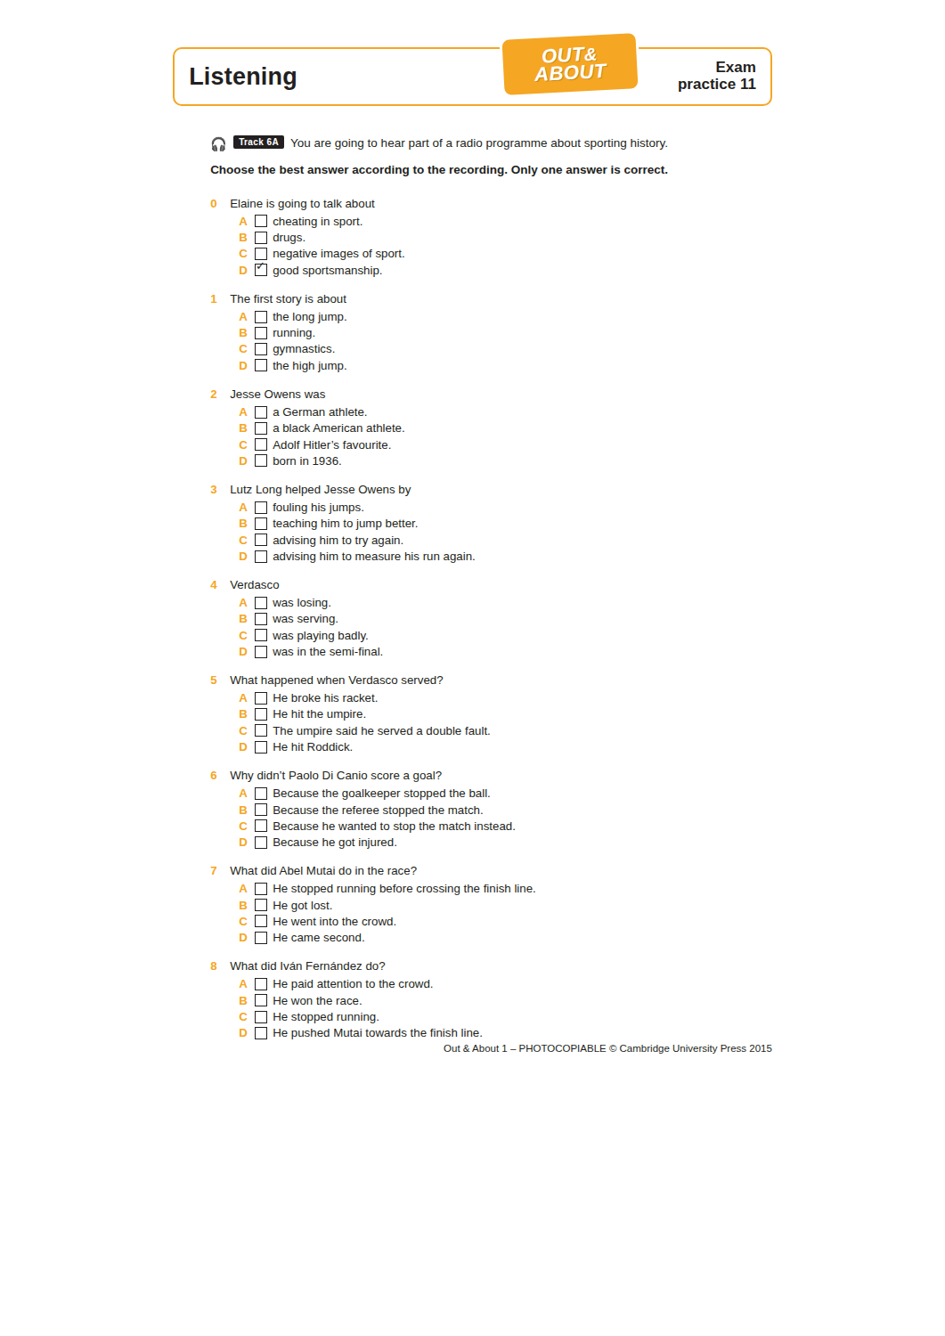Listening
OUT& ABOUT
Exam
practice 11
🎧 Track 6A You are going to hear part of a radio programme about sporting history.
Choose the best answer according to the recording. Only one answer is correct.
Elaine is going to talk about
A cheating in sport.
B drugs.
C negative images of sport.
D good sportsmanship.
The first story is about
A the long jump.
B running.
C gymnastics.
D the high jump.
Jesse Owens was
A a German athlete.
B a black American athlete.
C Adolf Hitler’s favourite.
D born in 1936.
Lutz Long helped Jesse Owens by
A fouling his jumps.
B teaching him to jump better.
C advising him to try again.
D advising him to measure his run again.
Verdasco
A was losing.
B was serving.
C was playing badly.
D was in the semi-final.
What happened when Verdasco served?
A He broke his racket.
B He hit the umpire.
C The umpire said he served a double fault.
D He hit Roddick.
Why didn’t Paolo Di Canio score a goal?
A Because the goalkeeper stopped the ball.
B Because the referee stopped the match.
C Because he wanted to stop the match instead.
D Because he got injured.
What did Abel Mutai do in the race?
A He stopped running before crossing the finish line.
B He got lost.
C He went into the crowd.
D He came second.
What did Iván Fernández do?
A He paid attention to the crowd.
B He won the race.
C He stopped running.
D He pushed Mutai towards the finish line.
Out & About 1 – PHOTOCOPIABLE © Cambridge University Press 2015